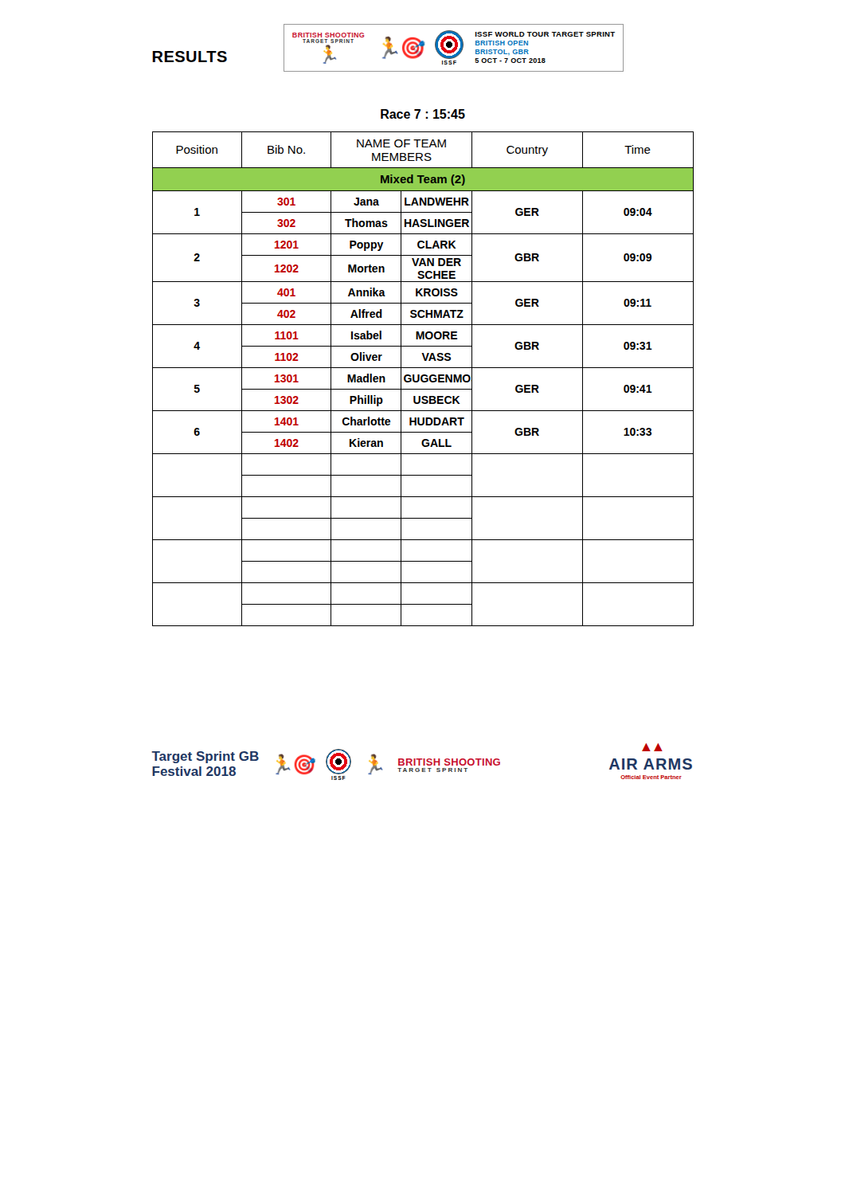RESULTS
BRITISH SHOOTING
TARGET SPRINT
🏃
🏃🎯
ISSF
ISSF WORLD TOUR TARGET SPRINT
BRITISH OPEN
BRISTOL, GBR
5 OCT - 7 OCT 2018
Race 7 : 15:45
| Position | Bib No. | NAME OF TEAM MEMBERS | Country | Time |
| --- | --- | --- | --- | --- |
| Mixed Team (2) |
| 1 | 301 | Jana | LANDWEHR | GER | 09:04 |
| 302 | Thomas | HASLINGER |
| 2 | 1201 | Poppy | CLARK | GBR | 09:09 |
| 1202 | Morten | VAN DER SCHEE |
| 3 | 401 | Annika | KROISS | GER | 09:11 |
| 402 | Alfred | SCHMATZ |
| 4 | 1101 | Isabel | MOORE | GBR | 09:31 |
| 1102 | Oliver | VASS |
| 5 | 1301 | Madlen | GUGGENMOS | GER | 09:41 |
| 1302 | Phillip | USBECK |
| 6 | 1401 | Charlotte | HUDDART | GBR | 10:33 |
| 1402 | Kieran | GALL |
Target Sprint GB
Festival 2018
🏃🎯
ISSF
🏃
BRITISH SHOOTING
TARGET SPRINT
▲▲
AIR ARMS
Official Event Partner